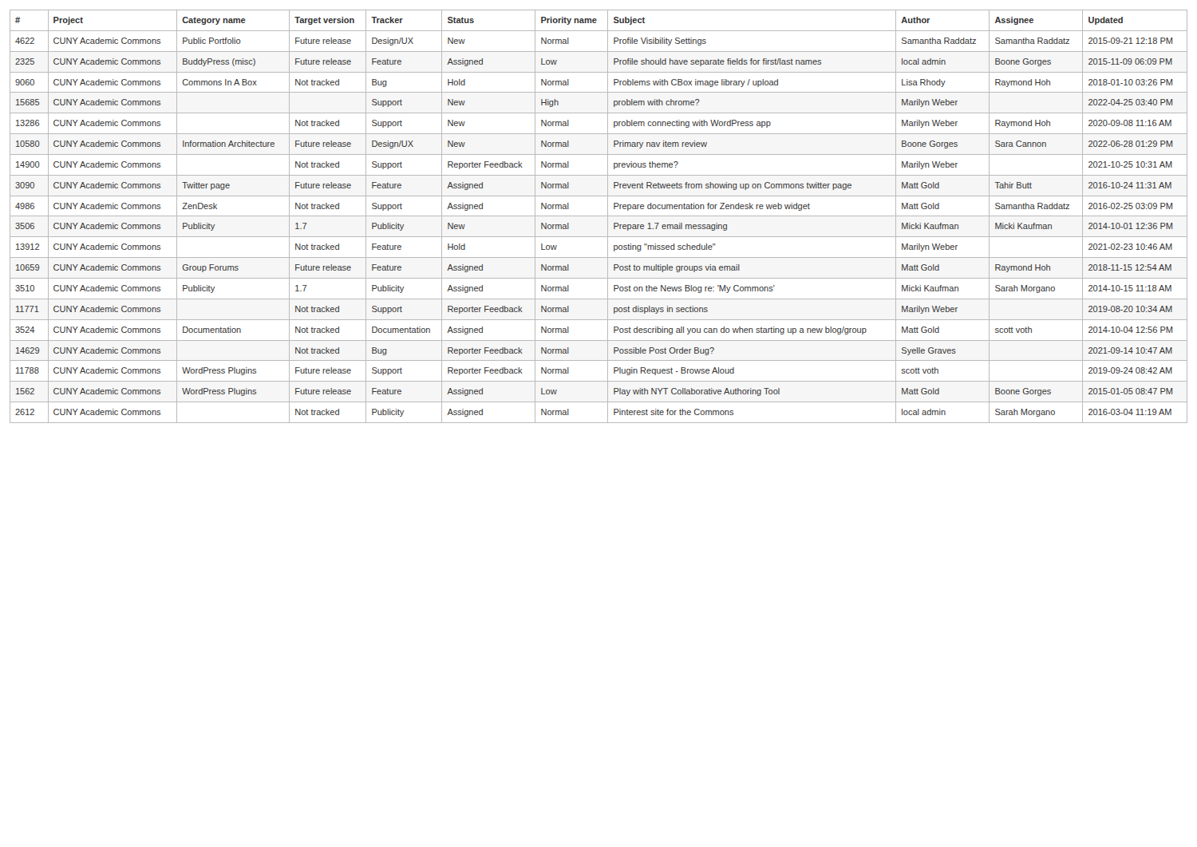Redmine issue listing
| # | Project | Category name | Target version | Tracker | Status | Priority name | Subject | Author | Assignee | Updated |
| --- | --- | --- | --- | --- | --- | --- | --- | --- | --- | --- |
| 4622 | CUNY Academic Commons | Public Portfolio | Future release | Design/UX | New | Normal | Profile Visibility Settings | Samantha Raddatz | Samantha Raddatz | 2015-09-21 12:18 PM |
| 2325 | CUNY Academic Commons | BuddyPress (misc) | Future release | Feature | Assigned | Low | Profile should have separate fields for first/last names | local admin | Boone Gorges | 2015-11-09 06:09 PM |
| 9060 | CUNY Academic Commons | Commons In A Box | Not tracked | Bug | Hold | Normal | Problems with CBox image library / upload | Lisa Rhody | Raymond Hoh | 2018-01-10 03:26 PM |
| 15685 | CUNY Academic Commons | | | Support | New | High | problem with chrome? | Marilyn Weber | | 2022-04-25 03:40 PM |
| 13286 | CUNY Academic Commons | | Not tracked | Support | New | Normal | problem connecting with WordPress app | Marilyn Weber | Raymond Hoh | 2020-09-08 11:16 AM |
| 10580 | CUNY Academic Commons | Information Architecture | Future release | Design/UX | New | Normal | Primary nav item review | Boone Gorges | Sara Cannon | 2022-06-28 01:29 PM |
| 14900 | CUNY Academic Commons | | Not tracked | Support | Reporter Feedback | Normal | previous theme? | Marilyn Weber | | 2021-10-25 10:31 AM |
| 3090 | CUNY Academic Commons | Twitter page | Future release | Feature | Assigned | Normal | Prevent Retweets from showing up on Commons twitter page | Matt Gold | Tahir Butt | 2016-10-24 11:31 AM |
| 4986 | CUNY Academic Commons | ZenDesk | Not tracked | Support | Assigned | Normal | Prepare documentation for Zendesk re web widget | Matt Gold | Samantha Raddatz | 2016-02-25 03:09 PM |
| 3506 | CUNY Academic Commons | Publicity | 1.7 | Publicity | New | Normal | Prepare 1.7 email messaging | Micki Kaufman | Micki Kaufman | 2014-10-01 12:36 PM |
| 13912 | CUNY Academic Commons | | Not tracked | Feature | Hold | Low | posting "missed schedule" | Marilyn Weber | | 2021-02-23 10:46 AM |
| 10659 | CUNY Academic Commons | Group Forums | Future release | Feature | Assigned | Normal | Post to multiple groups via email | Matt Gold | Raymond Hoh | 2018-11-15 12:54 AM |
| 3510 | CUNY Academic Commons | Publicity | 1.7 | Publicity | Assigned | Normal | Post on the News Blog re: 'My Commons' | Micki Kaufman | Sarah Morgano | 2014-10-15 11:18 AM |
| 11771 | CUNY Academic Commons | | Not tracked | Support | Reporter Feedback | Normal | post displays in sections | Marilyn Weber | | 2019-08-20 10:34 AM |
| 3524 | CUNY Academic Commons | Documentation | Not tracked | Documentation | Assigned | Normal | Post describing all you can do when starting up a new blog/group | Matt Gold | scott voth | 2014-10-04 12:56 PM |
| 14629 | CUNY Academic Commons | | Not tracked | Bug | Reporter Feedback | Normal | Possible Post Order Bug? | Syelle Graves | | 2021-09-14 10:47 AM |
| 11788 | CUNY Academic Commons | WordPress Plugins | Future release | Support | Reporter Feedback | Normal | Plugin Request - Browse Aloud | scott voth | | 2019-09-24 08:42 AM |
| 1562 | CUNY Academic Commons | WordPress Plugins | Future release | Feature | Assigned | Low | Play with NYT Collaborative Authoring Tool | Matt Gold | Boone Gorges | 2015-01-05 08:47 PM |
| 2612 | CUNY Academic Commons | | Not tracked | Publicity | Assigned | Normal | Pinterest site for the Commons | local admin | Sarah Morgano | 2016-03-04 11:19 AM |